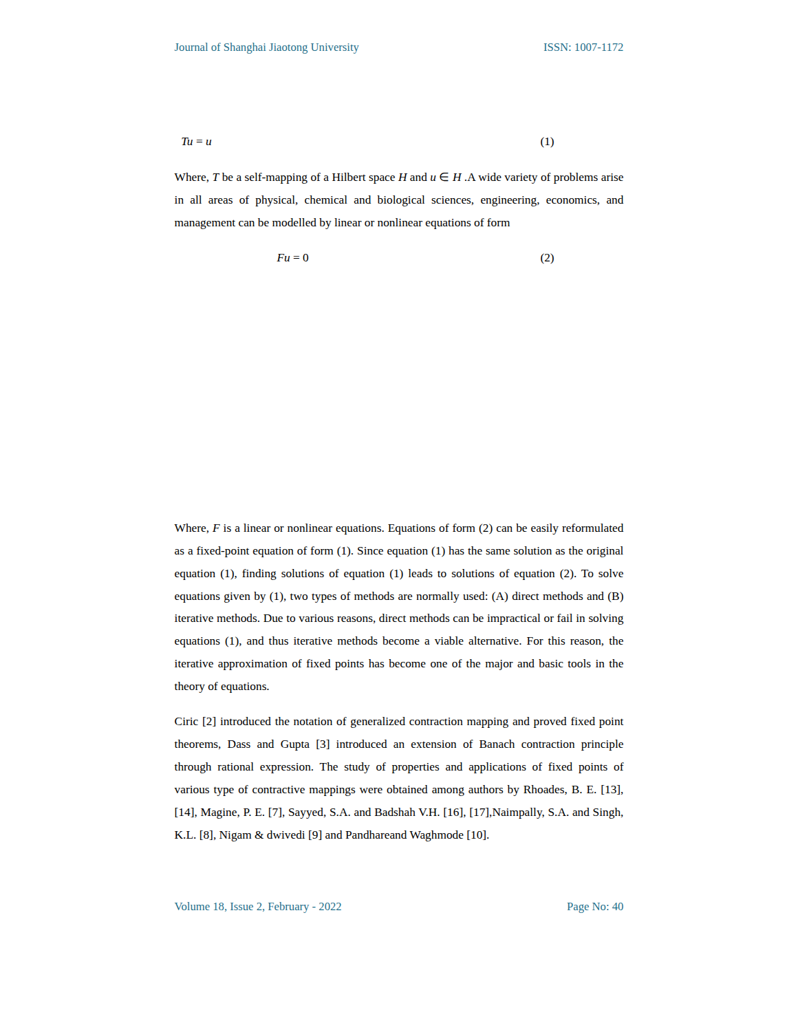Journal of Shanghai Jiaotong University ISSN: 1007-1172
Tu = u (1)
Where, T be a self-mapping of a Hilbert space H and u ∈ H .A wide variety of problems arise in all areas of physical, chemical and biological sciences, engineering, economics, and management can be modelled by linear or nonlinear equations of form
Fu = 0 (2)
Where, F is a linear or nonlinear equations. Equations of form (2) can be easily reformulated as a fixed-point equation of form (1). Since equation (1) has the same solution as the original equation (1), finding solutions of equation (1) leads to solutions of equation (2). To solve equations given by (1), two types of methods are normally used: (A) direct methods and (B) iterative methods. Due to various reasons, direct methods can be impractical or fail in solving equations (1), and thus iterative methods become a viable alternative. For this reason, the iterative approximation of fixed points has become one of the major and basic tools in the theory of equations.
Ciric [2] introduced the notation of generalized contraction mapping and proved fixed point theorems, Dass and Gupta [3] introduced an extension of Banach contraction principle through rational expression. The study of properties and applications of fixed points of various type of contractive mappings were obtained among authors by Rhoades, B. E. [13], [14], Magine, P. E. [7], Sayyed, S.A. and Badshah V.H. [16], [17],Naimpally, S.A. and Singh, K.L. [8], Nigam & dwivedi [9] and Pandhareand Waghmode [10].
Volume 18, Issue 2, February - 2022 Page No: 40